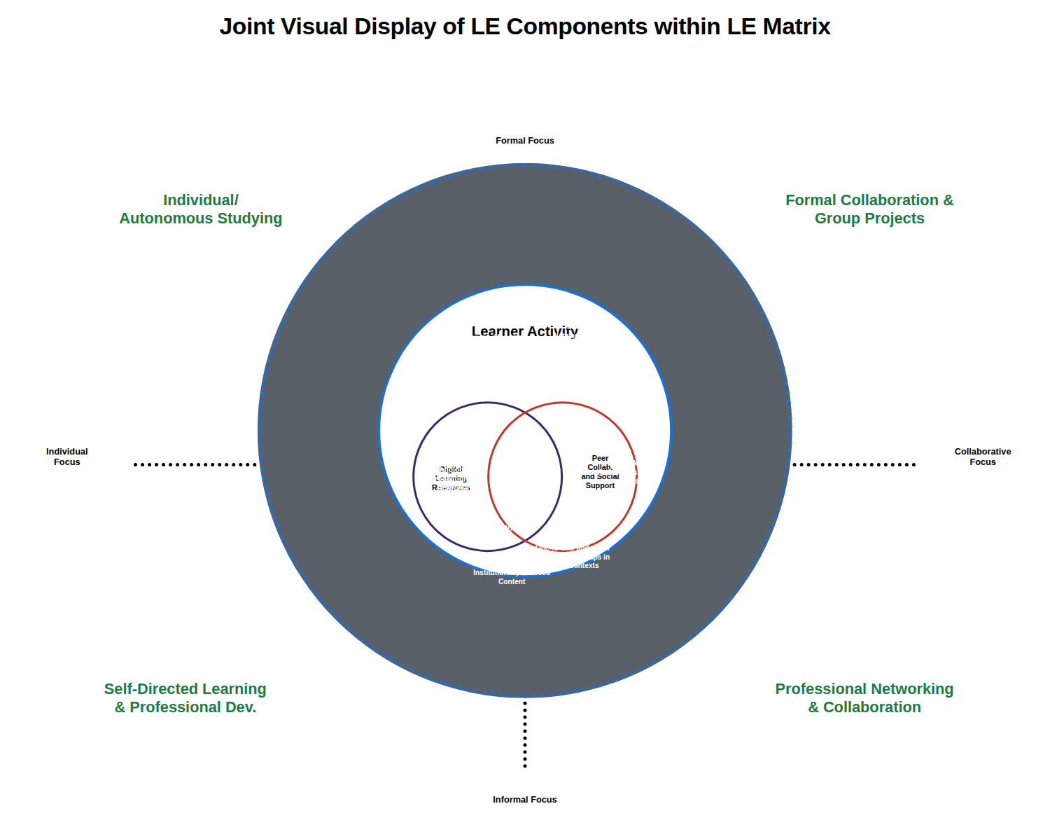Joint Visual Display of LE Components within LE Matrix
Formal Focus
Informal Focus
Individual
Focus
Collaborative
Focus
Individual/
Autonomous Studying
Formal Collaboration &
Group Projects
Self-Directed Learning
& Professional Dev.
Professional Networking
& Collaboration
Browsing, Managing, and Sharing Information/ Knowledge Activities
Creative and Collaborative Activities
Digital Tools & Technologies for production and networking
Networked and Openly Sourced Content
Formal and Institutionally Sourced Content
Intentionally Networked Activities
Everyday browsing, and communicating, Activities
Networked relationships across contexts
One-to-One and small group relationships in formal contexts
Learner Activity
Digital
Learning
Resources
Peer
Collab.
and Social
Support